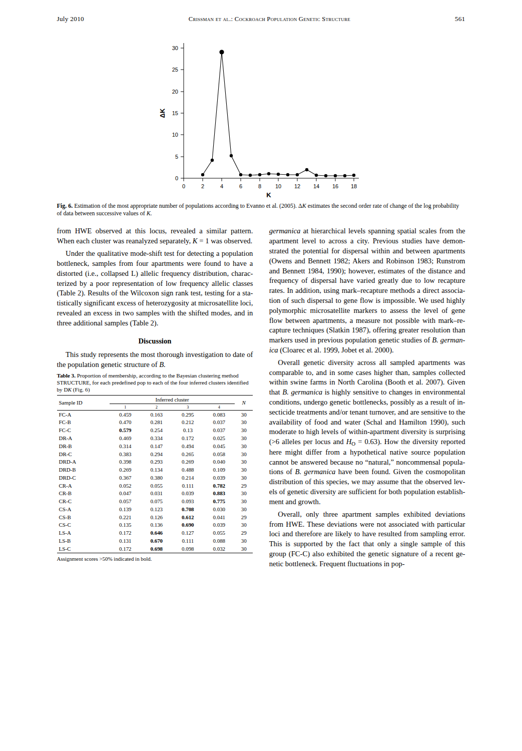July 2010 Crissman et al.: Cockroach Population Genetic Structure 561
0 5 10 15 20 25 30 0 2 4 6 8 10 12 14 16 18 K ΔK
Fig. 6. Estimation of the most appropriate number of populations according to Evanno et al. (2005). ΔK estimates the second order rate of change of the log probability of data between successive values of K.
from HWE observed at this locus, revealed a similar pattern. When each cluster was reanalyzed separately, K = 1 was observed.
Under the qualitative mode-shift test for detecting a population bottleneck, samples from four apartments were found to have a distorted (i.e., collapsed L) allelic frequency distribution, characterized by a poor representation of low frequency allelic classes (Table 2). Results of the Wilcoxon sign rank test, testing for a statistically significant excess of heterozygosity at microsatellite loci, revealed an excess in two samples with the shifted modes, and in three additional samples (Table 2).
Discussion
This study represents the most thorough investigation to date of the population genetic structure of B.
Table 3. Proportion of membership, according to the Bayesian clustering method STRUCTURE, for each predefined pop to each of the four inferred clusters identified by D K (Fig. 6)
| Sample ID | Inferred cluster | N |
| --- | --- | --- |
| 1 | 2 | 3 | 4 |
| FC-A | 0.459 | 0.163 | 0.295 | 0.083 | 30 |
| FC-B | 0.470 | 0.281 | 0.212 | 0.037 | 30 |
| FC-C | 0.579 | 0.254 | 0.13 | 0.037 | 30 |
| DR-A | 0.469 | 0.334 | 0.172 | 0.025 | 30 |
| DR-B | 0.314 | 0.147 | 0.494 | 0.045 | 30 |
| DR-C | 0.383 | 0.294 | 0.265 | 0.058 | 30 |
| DRD-A | 0.398 | 0.293 | 0.269 | 0.040 | 30 |
| DRD-B | 0.269 | 0.134 | 0.488 | 0.109 | 30 |
| DRD-C | 0.367 | 0.380 | 0.214 | 0.039 | 30 |
| CR-A | 0.052 | 0.055 | 0.111 | 0.782 | 29 |
| CR-B | 0.047 | 0.031 | 0.039 | 0.883 | 30 |
| CR-C | 0.057 | 0.075 | 0.093 | 0.775 | 30 |
| CS-A | 0.139 | 0.123 | 0.708 | 0.030 | 30 |
| CS-B | 0.221 | 0.126 | 0.612 | 0.041 | 29 |
| CS-C | 0.135 | 0.136 | 0.690 | 0.039 | 30 |
| LS-A | 0.172 | 0.646 | 0.127 | 0.055 | 29 |
| LS-B | 0.131 | 0.670 | 0.111 | 0.088 | 30 |
| LS-C | 0.172 | 0.698 | 0.098 | 0.032 | 30 |
Assignment scores >50% indicated in bold.
germanica at hierarchical levels spanning spatial scales from the apartment level to across a city. Previous studies have demonstrated the potential for dispersal within and between apartments (Owens and Bennett 1982; Akers and Robinson 1983; Runstrom and Bennett 1984, 1990); however, estimates of the distance and frequency of dispersal have varied greatly due to low recapture rates. In addition, using mark–recapture methods a direct association of such dispersal to gene flow is impossible. We used highly polymorphic microsatellite markers to assess the level of gene flow between apartments, a measure not possible with mark–recapture techniques (Slatkin 1987), offering greater resolution than markers used in previous population genetic studies of B. germanica (Cloarec et al. 1999, Jobet et al. 2000).
Overall genetic diversity across all sampled apartments was comparable to, and in some cases higher than, samples collected within swine farms in North Carolina (Booth et al. 2007). Given that B. germanica is highly sensitive to changes in environmental conditions, undergo genetic bottlenecks, possibly as a result of insecticide treatments and/or tenant turnover, and are sensitive to the availability of food and water (Schal and Hamilton 1990), such moderate to high levels of within-apartment diversity is surprising (>6 alleles per locus and HO = 0.63). How the diversity reported here might differ from a hypothetical native source population cannot be answered because no “natural,” noncommensal populations of B. germanica have been found. Given the cosmopolitan distribution of this species, we may assume that the observed levels of genetic diversity are sufficient for both population establishment and growth.
Overall, only three apartment samples exhibited deviations from HWE. These deviations were not associated with particular loci and therefore are likely to have resulted from sampling error. This is supported by the fact that only a single sample of this group (FC-C) also exhibited the genetic signature of a recent genetic bottleneck. Frequent fluctuations in pop-